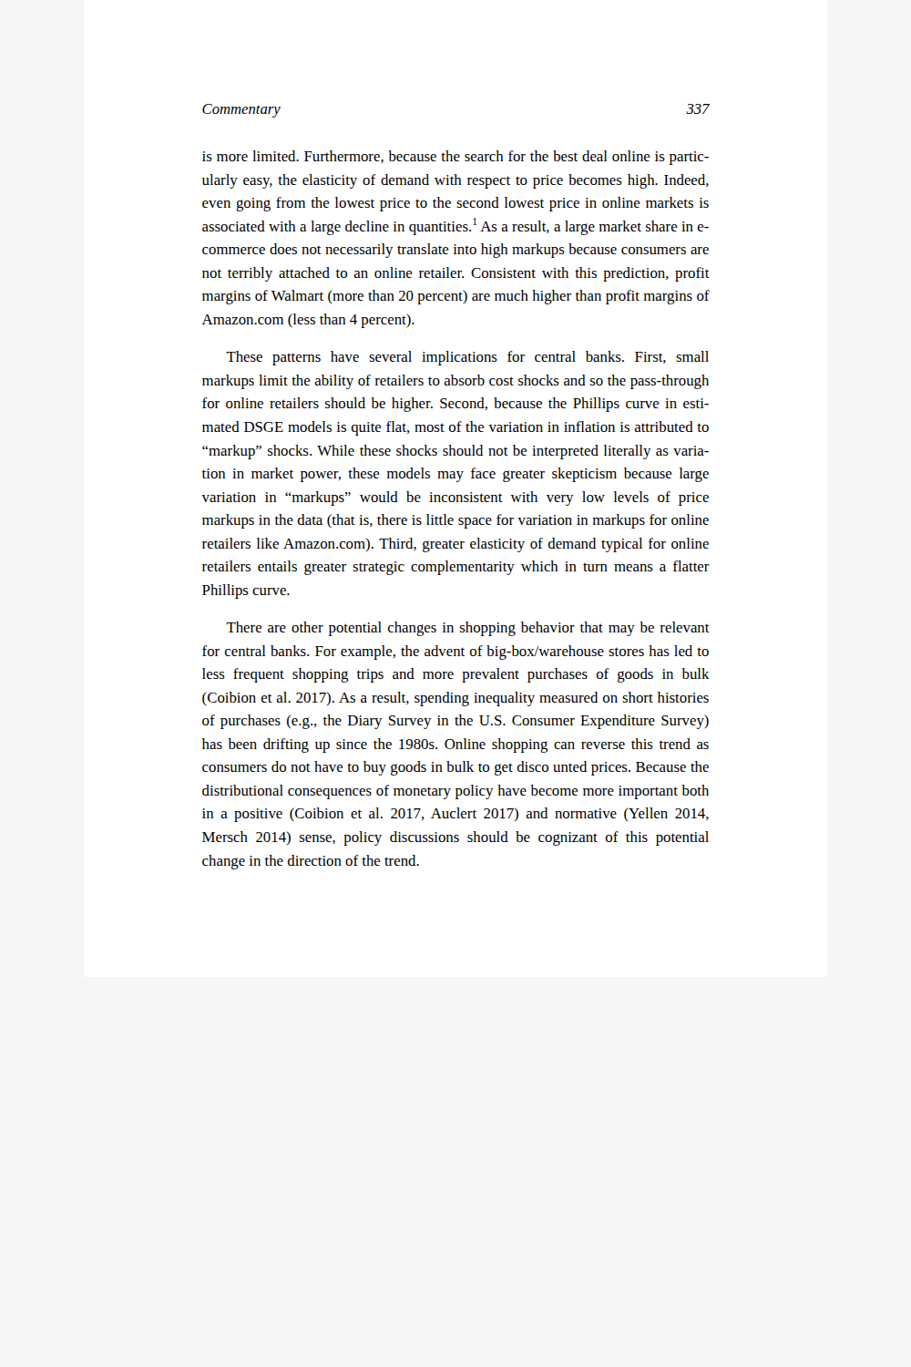Commentary 337
is more limited. Furthermore, because the search for the best deal online is particularly easy, the elasticity of demand with respect to price becomes high. Indeed, even going from the lowest price to the second lowest price in online markets is associated with a large decline in quantities.1 As a result, a large market share in e-commerce does not necessarily translate into high markups because consumers are not terribly attached to an online retailer. Consistent with this prediction, profit margins of Walmart (more than 20 percent) are much higher than profit margins of Amazon.com (less than 4 percent).
These patterns have several implications for central banks. First, small markups limit the ability of retailers to absorb cost shocks and so the pass-through for online retailers should be higher. Second, because the Phillips curve in estimated DSGE models is quite flat, most of the variation in inflation is attributed to “markup” shocks. While these shocks should not be interpreted literally as variation in market power, these models may face greater skepticism because large variation in “markups” would be inconsistent with very low levels of price markups in the data (that is, there is little space for variation in markups for online retailers like Amazon.com). Third, greater elasticity of demand typical for online retailers entails greater strategic complementarity which in turn means a flatter Phillips curve.
There are other potential changes in shopping behavior that may be relevant for central banks. For example, the advent of big-box/warehouse stores has led to less frequent shopping trips and more prevalent purchases of goods in bulk (Coibion et al. 2017). As a result, spending inequality measured on short histories of purchases (e.g., the Diary Survey in the U.S. Consumer Expenditure Survey) has been drifting up since the 1980s. Online shopping can reverse this trend as consumers do not have to buy goods in bulk to get disco unted prices. Because the distributional consequences of monetary policy have become more important both in a positive (Coibion et al. 2017, Auclert 2017) and normative (Yellen 2014, Mersch 2014) sense, policy discussions should be cognizant of this potential change in the direction of the trend.